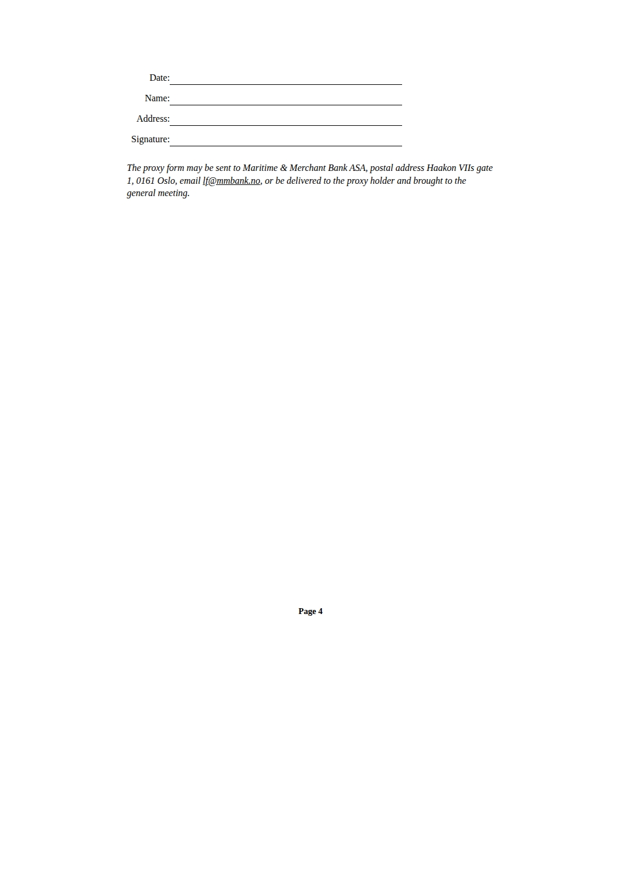| Date: | |
| Name: | |
| Address: | |
| Signature: | |
The proxy form may be sent to Maritime & Merchant Bank ASA, postal address Haakon VIIs gate 1, 0161 Oslo, email lf@mmbank.no, or be delivered to the proxy holder and brought to the general meeting.
Page 4